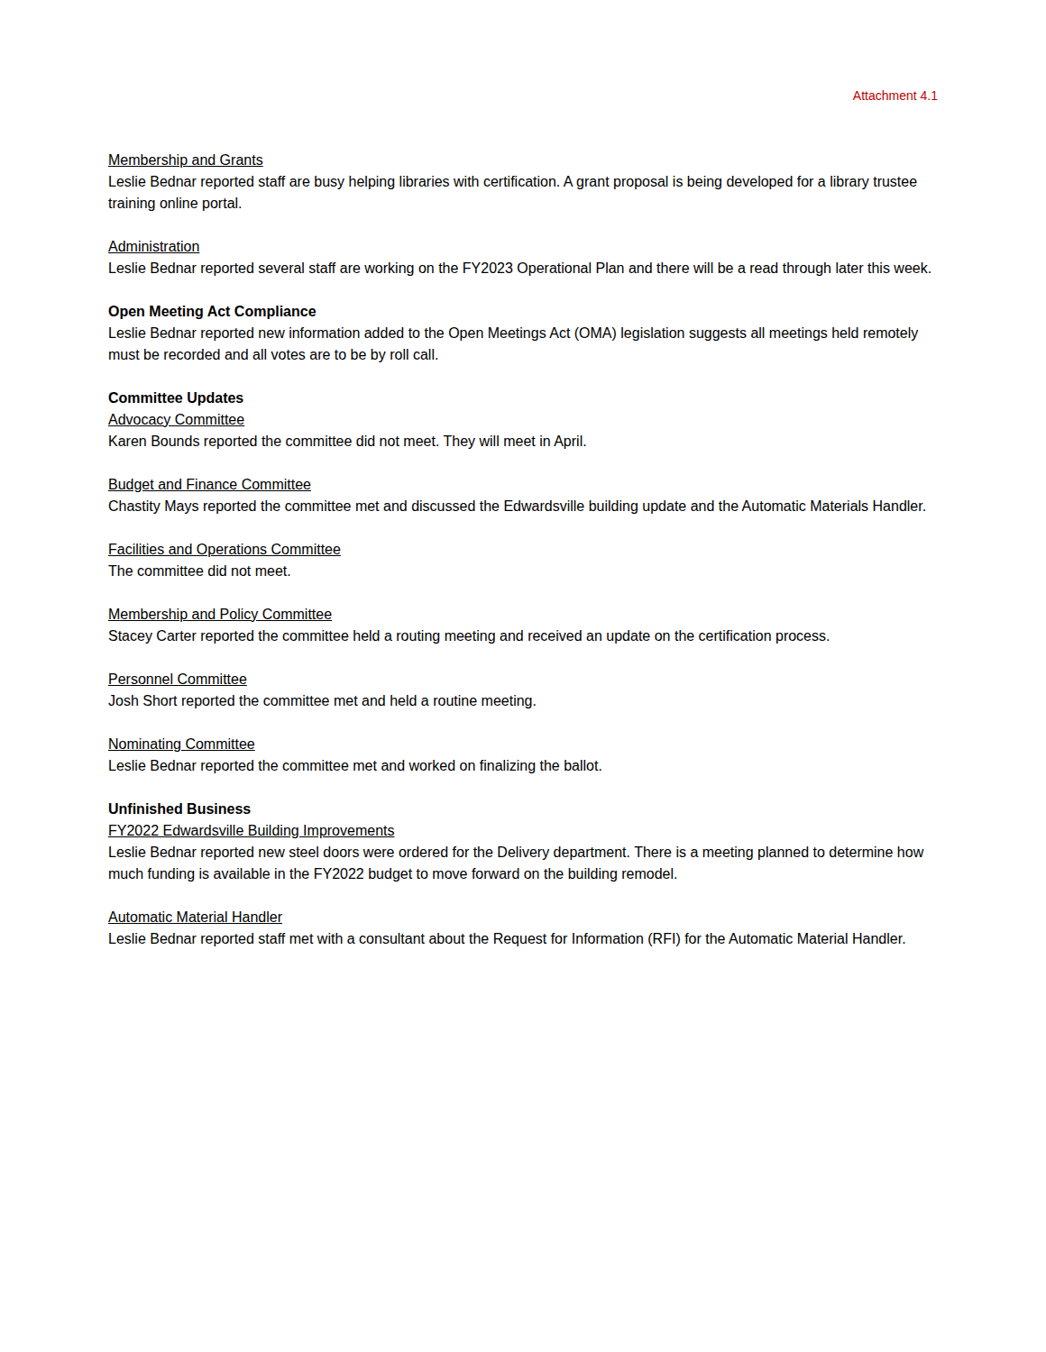Attachment 4.1
Membership and Grants
Leslie Bednar reported staff are busy helping libraries with certification. A grant proposal is being developed for a library trustee training online portal.
Administration
Leslie Bednar reported several staff are working on the FY2023 Operational Plan and there will be a read through later this week.
Open Meeting Act Compliance
Leslie Bednar reported new information added to the Open Meetings Act (OMA) legislation suggests all meetings held remotely must be recorded and all votes are to be by roll call.
Committee Updates
Advocacy Committee
Karen Bounds reported the committee did not meet. They will meet in April.
Budget and Finance Committee
Chastity Mays reported the committee met and discussed the Edwardsville building update and the Automatic Materials Handler.
Facilities and Operations Committee
The committee did not meet.
Membership and Policy Committee
Stacey Carter reported the committee held a routing meeting and received an update on the certification process.
Personnel Committee
Josh Short reported the committee met and held a routine meeting.
Nominating Committee
Leslie Bednar reported the committee met and worked on finalizing the ballot.
Unfinished Business
FY2022 Edwardsville Building Improvements
Leslie Bednar reported new steel doors were ordered for the Delivery department. There is a meeting planned to determine how much funding is available in the FY2022 budget to move forward on the building remodel.
Automatic Material Handler
Leslie Bednar reported staff met with a consultant about the Request for Information (RFI) for the Automatic Material Handler.